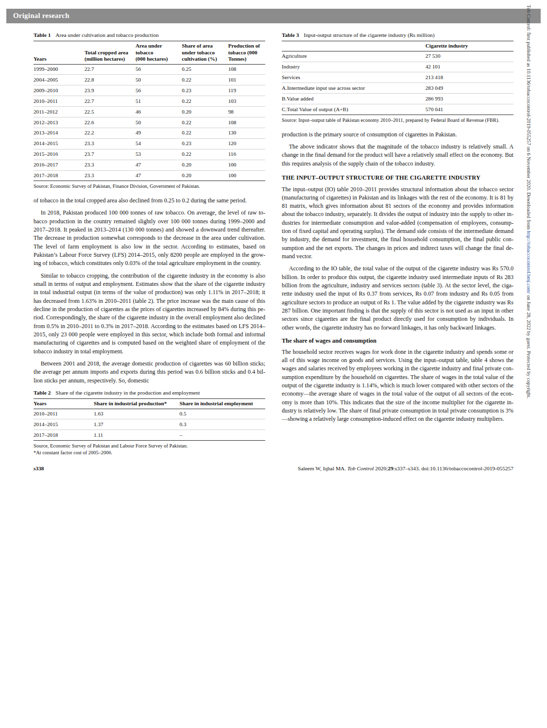Original research
Tob Control: first published as 10.1136/tobaccocontrol-2019-055257 on 6 November 2020. Downloaded from http://tobaccocontrol.bmj.com/ on June 28, 2022 by guest. Protected by copyright.
Table 1 Area under cultivation and tobacco production
| Years | Total cropped area (million hectares) | Area under tobacco (000 hectares) | Share of area under tobacco cultivation (%) | Production of tobacco (000 Tonnes) |
| --- | --- | --- | --- | --- |
| 1999–2000 | 22.7 | 56 | 0.25 | 108 |
| 2004–2005 | 22.8 | 50 | 0.22 | 101 |
| 2009–2010 | 23.9 | 56 | 0.23 | 119 |
| 2010–2011 | 22.7 | 51 | 0.22 | 103 |
| 2011–2012 | 22.5 | 46 | 0.20 | 98 |
| 2012–2013 | 22.6 | 50 | 0.22 | 108 |
| 2013–2014 | 22.2 | 49 | 0.22 | 130 |
| 2014–2015 | 23.3 | 54 | 0.23 | 120 |
| 2015–2016 | 23.7 | 53 | 0.22 | 116 |
| 2016–2017 | 23.3 | 47 | 0.20 | 100 |
| 2017–2018 | 23.3 | 47 | 0.20 | 100 |
Source: Economic Survey of Pakistan, Finance Division, Government of Pakistan.
of tobacco in the total cropped area also declined from 0.25 to 0.2 during the same period.
In 2018, Pakistan produced 100 000 tonnes of raw tobacco. On average, the level of raw tobacco production in the country remained slightly over 100 000 tonnes during 1999–2000 and 2017–2018. It peaked in 2013–2014 (130 000 tonnes) and showed a downward trend thereafter. The decrease in production somewhat corresponds to the decrease in the area under cultivation. The level of farm employment is also low in the sector. According to estimates, based on Pakistan’s Labour Force Survey (LFS) 2014–2015, only 8200 people are employed in the growing of tobacco, which constitutes only 0.03% of the total agriculture employment in the country.
Similar to tobacco cropping, the contribution of the cigarette industry in the economy is also small in terms of output and employment. Estimates show that the share of the cigarette industry in total industrial output (in terms of the value of production) was only 1.11% in 2017–2018; it has decreased from 1.63% in 2010–2011 (table 2). The price increase was the main cause of this decline in the production of cigarettes as the prices of cigarettes increased by 84% during this period. Correspondingly, the share of the cigarette industry in the overall employment also declined from 0.5% in 2010–2011 to 0.3% in 2017–2018. According to the estimates based on LFS 2014–2015, only 23 000 people were employed in this sector, which include both formal and informal manufacturing of cigarettes and is computed based on the weighted share of employment of the tobacco industry in total employment.
Between 2001 and 2018, the average domestic production of cigarettes was 60 billion sticks; the average per annum imports and exports during this period was 0.6 billion sticks and 0.4 billion sticks per annum, respectively. So, domestic
Table 2 Share of the cigarette industry in the production and employment
| Years | Share in industrial production* | Share in industrial employment |
| --- | --- | --- |
| 2010–2011 | 1.63 | 0.5 |
| 2014–2015 | 1.37 | 0.3 |
| 2017–2018 | 1.11 | – |
Source, Economic Survey of Pakistan and Labour Force Survey of Pakistan.
*At constant factor cost of 2005–2006.
Table 3 Input-output structure of the cigarette industry (Rs million)
| | Cigarette industry |
| --- | --- |
| Agriculture | 27 530 |
| Industry | 42 101 |
| Services | 213 418 |
| A.Intermediate input use across sector | 283 049 |
| B.Value added | 286 993 |
| C.Total Value of output (A+B) | 570 041 |
Source: Input–output table of Pakistan economy 2010–2011, prepared by Federal Board of Revenue (FBR).
production is the primary source of consumption of cigarettes in Pakistan.
The above indicator shows that the magnitude of the tobacco industry is relatively small. A change in the final demand for the product will have a relatively small effect on the economy. But this requires analysis of the supply chain of the tobacco industry.
The input–output structure of the cigarette industry
The input–output (IO) table 2010–2011 provides structural information about the tobacco sector (manufacturing of cigarettes) in Pakistan and its linkages with the rest of the economy. It is 81 by 81 matrix, which gives information about 81 sectors of the economy and provides information about the tobacco industry, separately. It divides the output of industry into the supply to other industries for intermediate consumption and value-added (compensation of employees, consumption of fixed capital and operating surplus). The demand side consists of the intermediate demand by industry, the demand for investment, the final household consumption, the final public consumption and the net exports. The changes in prices and indirect taxes will change the final demand vector.
According to the IO table, the total value of the output of the cigarette industry was Rs 570.0 billion. In order to produce this output, the cigarette industry used intermediate inputs of Rs 283 billion from the agriculture, industry and services sectors (table 3). At the sector level, the cigarette industry used the input of Rs 0.37 from services, Rs 0.07 from industry and Rs 0.05 from agriculture sectors to produce an output of Rs 1. The value added by the cigarette industry was Rs 287 billion. One important finding is that the supply of this sector is not used as an input in other sectors since cigarettes are the final product directly used for consumption by individuals. In other words, the cigarette industry has no forward linkages, it has only backward linkages.
The share of wages and consumption
The household sector receives wages for work done in the cigarette industry and spends some or all of this wage income on goods and services. Using the input–output table, table 4 shows the wages and salaries received by employees working in the cigarette industry and final private consumption expenditure by the household on cigarettes. The share of wages in the total value of the output of the cigarette industry is 1.14%, which is much lower compared with other sectors of the economy—the average share of wages in the total value of the output of all sectors of the economy is more than 10%. This indicates that the size of the income multiplier for the cigarette industry is relatively low. The share of final private consumption in total private consumption is 3%—showing a relatively large consumption-induced effect on the cigarette industry multipliers.
s338
Saleem W, Iqbal MA. Tob Control 2020;29:s337–s343. doi:10.1136/tobaccocontrol-2019-055257